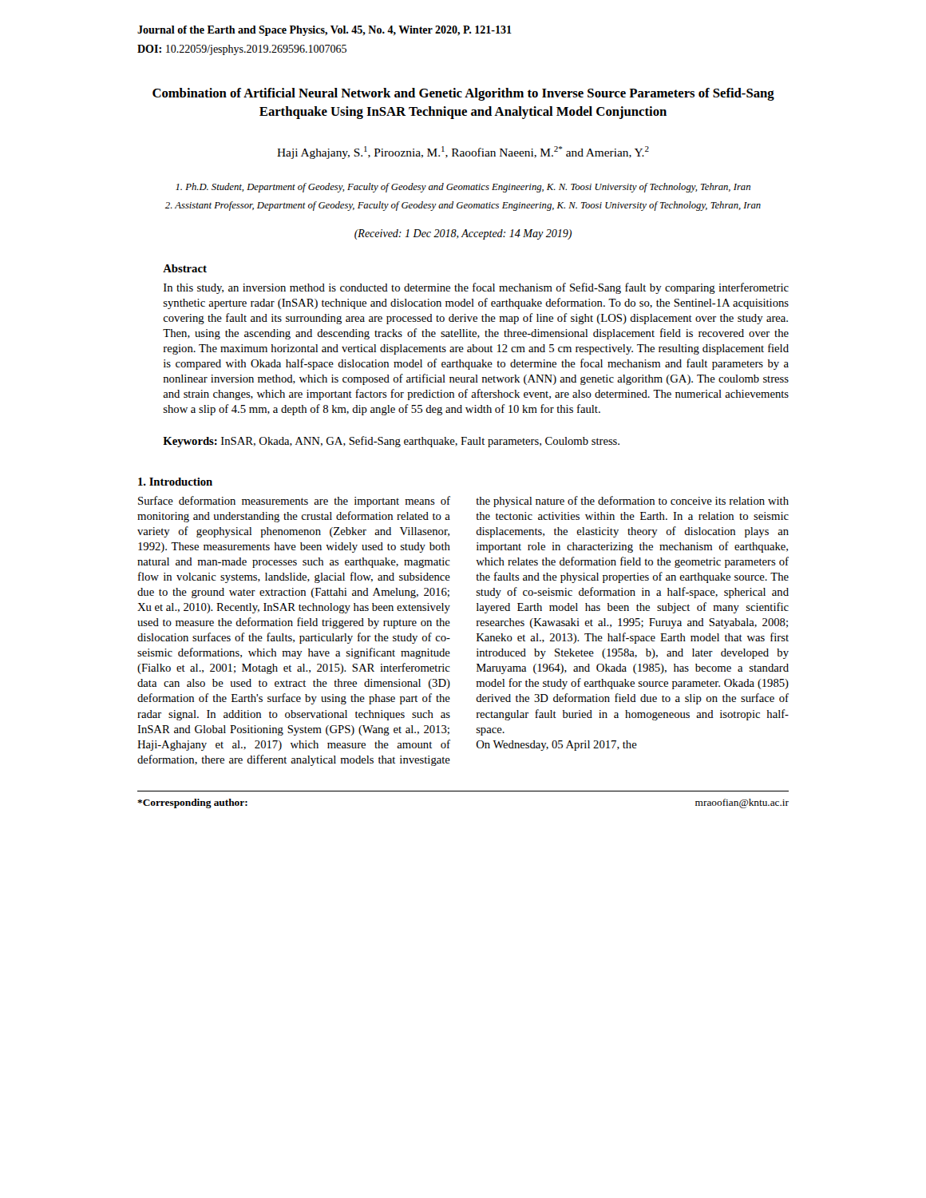Journal of the Earth and Space Physics, Vol. 45, No. 4, Winter 2020, P. 121-131
DOI: 10.22059/jesphys.2019.269596.1007065
Combination of Artificial Neural Network and Genetic Algorithm to Inverse Source Parameters of Sefid-Sang Earthquake Using InSAR Technique and Analytical Model Conjunction
Haji Aghajany, S.1, Pirooznia, M.1, Raoofian Naeeni, M.2* and Amerian, Y.2
1. Ph.D. Student, Department of Geodesy, Faculty of Geodesy and Geomatics Engineering, K. N. Toosi University of Technology, Tehran, Iran
2. Assistant Professor, Department of Geodesy, Faculty of Geodesy and Geomatics Engineering, K. N. Toosi University of Technology, Tehran, Iran
(Received: 1 Dec 2018, Accepted: 14 May 2019)
Abstract
In this study, an inversion method is conducted to determine the focal mechanism of Sefid-Sang fault by comparing interferometric synthetic aperture radar (InSAR) technique and dislocation model of earthquake deformation. To do so, the Sentinel-1A acquisitions covering the fault and its surrounding area are processed to derive the map of line of sight (LOS) displacement over the study area. Then, using the ascending and descending tracks of the satellite, the three-dimensional displacement field is recovered over the region. The maximum horizontal and vertical displacements are about 12 cm and 5 cm respectively. The resulting displacement field is compared with Okada half-space dislocation model of earthquake to determine the focal mechanism and fault parameters by a nonlinear inversion method, which is composed of artificial neural network (ANN) and genetic algorithm (GA). The coulomb stress and strain changes, which are important factors for prediction of aftershock event, are also determined. The numerical achievements show a slip of 4.5 mm, a depth of 8 km, dip angle of 55 deg and width of 10 km for this fault.
Keywords: InSAR, Okada, ANN, GA, Sefid-Sang earthquake, Fault parameters, Coulomb stress.
1. Introduction
Surface deformation measurements are the important means of monitoring and understanding the crustal deformation related to a variety of geophysical phenomenon (Zebker and Villasenor, 1992). These measurements have been widely used to study both natural and man-made processes such as earthquake, magmatic flow in volcanic systems, landslide, glacial flow, and subsidence due to the ground water extraction (Fattahi and Amelung, 2016; Xu et al., 2010). Recently, InSAR technology has been extensively used to measure the deformation field triggered by rupture on the dislocation surfaces of the faults, particularly for the study of co-seismic deformations, which may have a significant magnitude (Fialko et al., 2001; Motagh et al., 2015). SAR interferometric data can also be used to extract the three dimensional (3D) deformation of the Earth's surface by using the phase part of the radar signal. In addition to observational techniques such as InSAR and Global Positioning System (GPS) (Wang et al., 2013; Haji-Aghajany et al., 2017) which measure the amount of deformation, there are different analytical models that investigate the physical nature of the deformation to conceive its relation with the tectonic activities within the Earth. In a relation to seismic displacements, the elasticity theory of dislocation plays an important role in characterizing the mechanism of earthquake, which relates the deformation field to the geometric parameters of the faults and the physical properties of an earthquake source. The study of co-seismic deformation in a half-space, spherical and layered Earth model has been the subject of many scientific researches (Kawasaki et al., 1995; Furuya and Satyabala, 2008; Kaneko et al., 2013). The half-space Earth model that was first introduced by Steketee (1958a, b), and later developed by Maruyama (1964), and Okada (1985), has become a standard model for the study of earthquake source parameter. Okada (1985) derived the 3D deformation field due to a slip on the surface of rectangular fault buried in a homogeneous and isotropic half-space.
On Wednesday, 05 April 2017, the
*Corresponding author: mraoofian@kntu.ac.ir